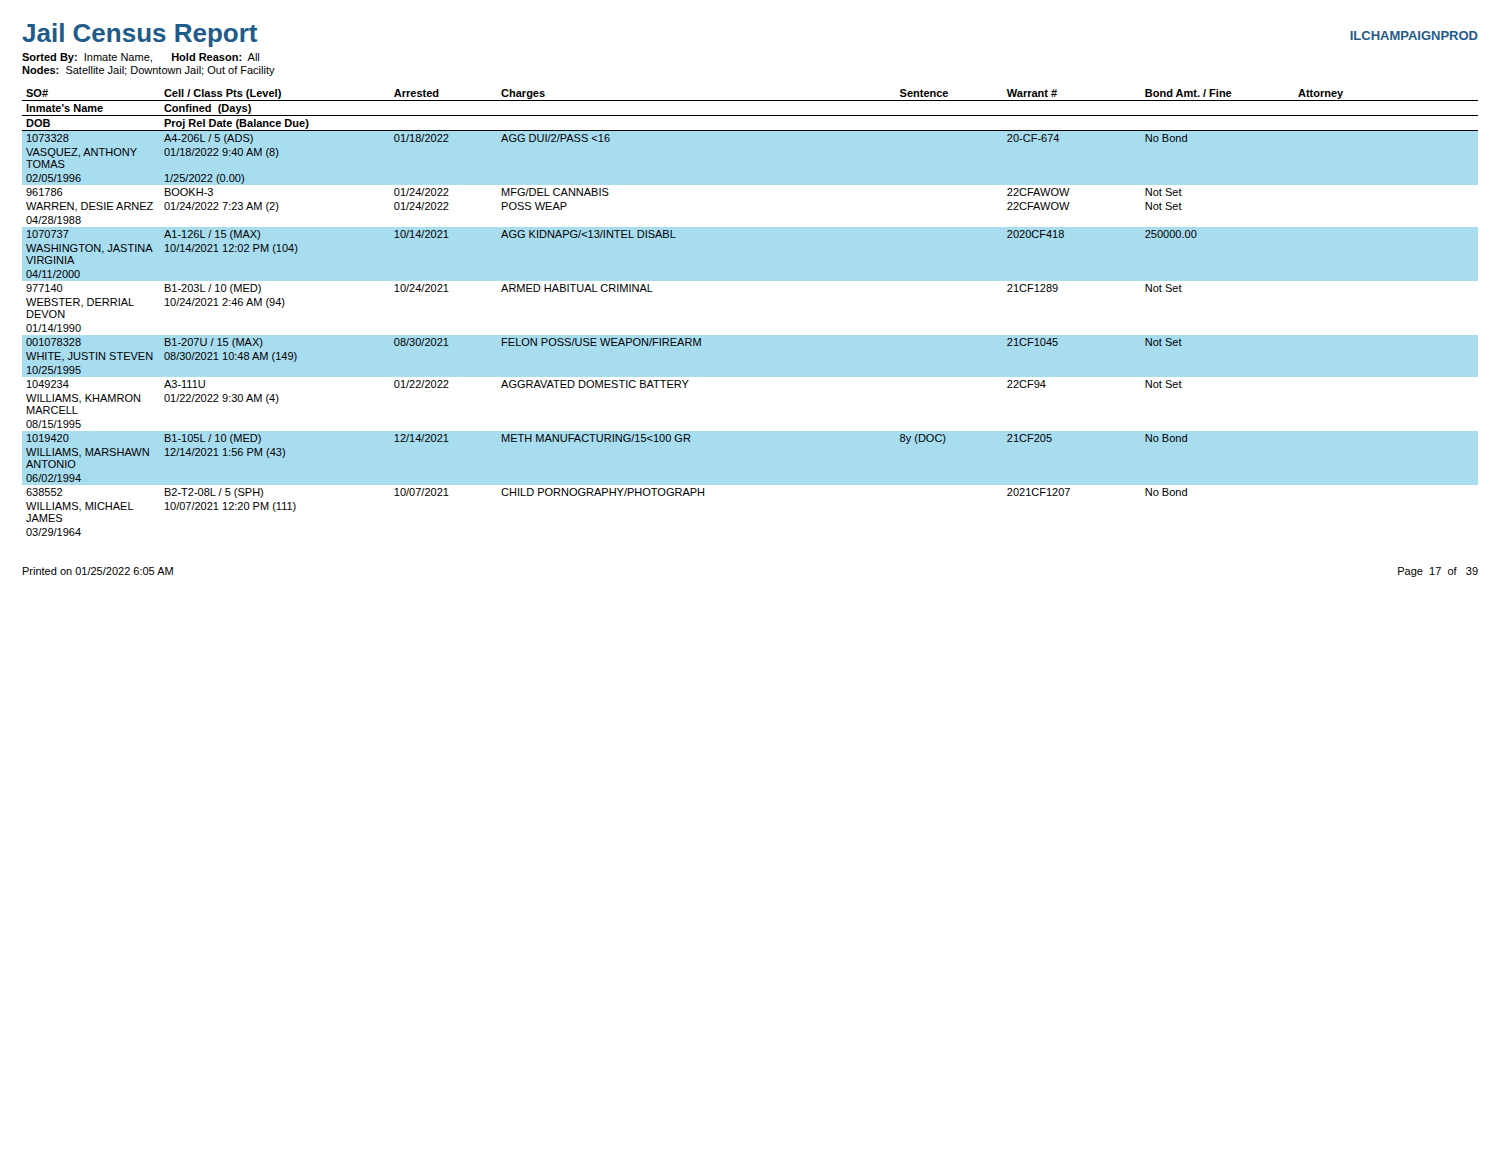ILCHAMPAIGNPROD
Jail Census Report
Sorted By: Inmate Name, Hold Reason: All
Nodes: Satellite Jail; Downtown Jail; Out of Facility
| SO# | Cell / Class Pts (Level) | Arrested | Charges | Sentence | Warrant # | Bond Amt. / Fine | Attorney |
| --- | --- | --- | --- | --- | --- | --- | --- |
| Inmate's Name | Confined (Days) | | | | | | |
| DOB | Proj Rel Date (Balance Due) | | | | | | |
| 1073328 | A4-206L / 5 (ADS) | 01/18/2022 | AGG DUI/2/PASS <16 | | 20-CF-674 | No Bond | |
| VASQUEZ, ANTHONY TOMAS | 01/18/2022 9:40 AM (8) | | | | | | |
| 02/05/1996 | 1/25/2022 (0.00) | | | | | | |
| 961786 | BOOKH-3 | 01/24/2022 | MFG/DEL CANNABIS | | 22CFAWOW | Not Set | |
| WARREN, DESIE ARNEZ | 01/24/2022 7:23 AM (2) | 01/24/2022 | POSS WEAP | | 22CFAWOW | Not Set | |
| 04/28/1988 | | | | | | | |
| 1070737 | A1-126L / 15 (MAX) | 10/14/2021 | AGG KIDNAPG/<13/INTEL DISABL | | 2020CF418 | 250000.00 | |
| WASHINGTON, JASTINA VIRGINIA | 10/14/2021 12:02 PM (104) | | | | | | |
| 04/11/2000 | | | | | | | |
| 977140 | B1-203L / 10 (MED) | 10/24/2021 | ARMED HABITUAL CRIMINAL | | 21CF1289 | Not Set | |
| WEBSTER, DERRIAL DEVON | 10/24/2021 2:46 AM (94) | | | | | | |
| 01/14/1990 | | | | | | | |
| 001078328 | B1-207U / 15 (MAX) | 08/30/2021 | FELON POSS/USE WEAPON/FIREARM | | 21CF1045 | Not Set | |
| WHITE, JUSTIN STEVEN | 08/30/2021 10:48 AM (149) | | | | | | |
| 10/25/1995 | | | | | | | |
| 1049234 | A3-111U | 01/22/2022 | AGGRAVATED DOMESTIC BATTERY | | 22CF94 | Not Set | |
| WILLIAMS, KHAMRON MARCELL | 01/22/2022 9:30 AM (4) | | | | | | |
| 08/15/1995 | | | | | | | |
| 1019420 | B1-105L / 10 (MED) | 12/14/2021 | METH MANUFACTURING/15<100 GR | 8y (DOC) | 21CF205 | No Bond | |
| WILLIAMS, MARSHAWN ANTONIO | 12/14/2021 1:56 PM (43) | | | | | | |
| 06/02/1994 | | | | | | | |
| 638552 | B2-T2-08L / 5 (SPH) | 10/07/2021 | CHILD PORNOGRAPHY/PHOTOGRAPH | | 2021CF1207 | No Bond | |
| WILLIAMS, MICHAEL JAMES | 10/07/2021 12:20 PM (111) | | | | | | |
| 03/29/1964 | | | | | | | |
Printed on 01/25/2022 6:05 AM
Page 17 of 39